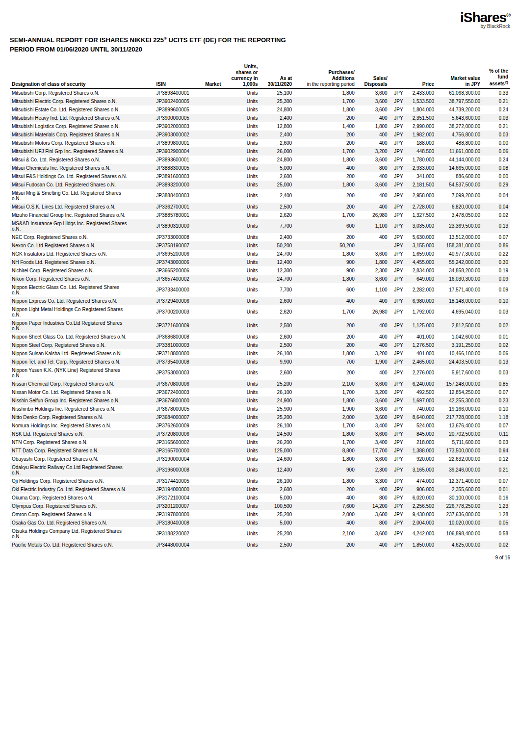iShares®
by BlackRock
SEMI-ANNUAL REPORT FOR ISHARES NIKKEI 225® UCITS ETF (DE) FOR THE REPORTING
PERIOD FROM 01/06/2020 UNTIL 30/11/2020
| Designation of class of security | ISIN | Market | Units, shares or currency in 1,000s | As at 30/11/2020 | Purchases/ Additions in the reporting period | Sales/ Disposals | | Price | Market value in JPY | % of the fund assets 2) |
| --- | --- | --- | --- | --- | --- | --- | --- | --- | --- | --- |
| Mitsubishi Corp. Registered Shares o.N. | JP3898400001 | | Units | 25,100 | 1,800 | 3,600 | JPY | 2,433.000 | 61,068,300.00 | 0.33 |
| Mitsubishi Electric Corp. Registered Shares o.N. | JP3902400005 | | Units | 25,300 | 1,700 | 3,600 | JPY | 1,533.500 | 38,797,550.00 | 0.21 |
| Mitsubishi Estate Co. Ltd. Registered Shares o.N. | JP3899600005 | | Units | 24,800 | 1,800 | 3,600 | JPY | 1,804.000 | 44,739,200.00 | 0.24 |
| Mitsubishi Heavy Ind. Ltd. Registered Shares o.N. | JP3900000005 | | Units | 2,400 | 200 | 400 | JPY | 2,351.500 | 5,643,600.00 | 0.03 |
| Mitsubishi Logistics Corp. Registered Shares o.N. | JP3902000003 | | Units | 12,800 | 1,400 | 1,800 | JPY | 2,990.000 | 38,272,000.00 | 0.21 |
| Mitsubishi Materials Corp. Registered Shares o.N. | JP3903000002 | | Units | 2,400 | 200 | 400 | JPY | 1,982.000 | 4,756,800.00 | 0.03 |
| Mitsubishi Motors Corp. Registered Shares o.N. | JP3899800001 | | Units | 2,600 | 200 | 400 | JPY | 188.000 | 488,800.00 | 0.00 |
| Mitsubishi UFJ Finl Grp Inc. Registered Shares o.N. | JP3902900004 | | Units | 26,000 | 1,700 | 3,200 | JPY | 448.500 | 11,661,000.00 | 0.06 |
| Mitsui & Co. Ltd. Registered Shares o.N. | JP3893600001 | | Units | 24,800 | 1,800 | 3,600 | JPY | 1,780.000 | 44,144,000.00 | 0.24 |
| Mitsui Chemicals Inc. Registered Shares o.N. | JP3888300005 | | Units | 5,000 | 400 | 800 | JPY | 2,933.000 | 14,665,000.00 | 0.08 |
| Mitsui E&S Holdings Co. Ltd. Registered Shares o.N. | JP3891600003 | | Units | 2,600 | 200 | 400 | JPY | 341.000 | 886,600.00 | 0.00 |
| Mitsui Fudosan Co. Ltd. Registered Shares o.N. | JP3893200000 | | Units | 25,000 | 1,800 | 3,600 | JPY | 2,181.500 | 54,537,500.00 | 0.29 |
| Mitsui Mng & Smelting Co. Ltd. Registered Shares o.N. | JP3888400003 | | Units | 2,400 | 200 | 400 | JPY | 2,958.000 | 7,099,200.00 | 0.04 |
| Mitsui O.S.K. Lines Ltd. Registered Shares o.N. | JP3362700001 | | Units | 2,500 | 200 | 400 | JPY | 2,728.000 | 6,820,000.00 | 0.04 |
| Mizuho Financial Group Inc. Registered Shares o.N. | JP3885780001 | | Units | 2,620 | 1,700 | 26,980 | JPY | 1,327.500 | 3,478,050.00 | 0.02 |
| MS&AD Insurance Grp Hldgs Inc. Registered Shares o.N. | JP3890310000 | | Units | 7,700 | 600 | 1,100 | JPY | 3,035.000 | 23,369,500.00 | 0.13 |
| NEC Corp. Registered Shares o.N. | JP3733000008 | | Units | 2,400 | 200 | 400 | JPY | 5,630.000 | 13,512,000.00 | 0.07 |
| Nexon Co. Ltd Registered Shares o.N. | JP3758190007 | | Units | 50,200 | 50,200 | - | JPY | 3,155.000 | 158,381,000.00 | 0.86 |
| NGK Insulators Ltd. Registered Shares o.N. | JP3695200006 | | Units | 24,700 | 1,800 | 3,600 | JPY | 1,659.000 | 40,977,300.00 | 0.22 |
| NH Foods Ltd. Registered Shares o.N. | JP3743000006 | | Units | 12,400 | 900 | 1,800 | JPY | 4,455.000 | 55,242,000.00 | 0.30 |
| Nichirei Corp. Registered Shares o.N. | JP3665200006 | | Units | 12,300 | 900 | 2,300 | JPY | 2,834.000 | 34,858,200.00 | 0.19 |
| Nikon Corp. Registered Shares o.N. | JP3657400002 | | Units | 24,700 | 1,800 | 3,600 | JPY | 649.000 | 16,030,300.00 | 0.09 |
| Nippon Electric Glass Co. Ltd. Registered Shares o.N. | JP3733400000 | | Units | 7,700 | 600 | 1,100 | JPY | 2,282.000 | 17,571,400.00 | 0.09 |
| Nippon Express Co. Ltd. Registered Shares o.N. | JP3729400006 | | Units | 2,600 | 400 | 400 | JPY | 6,980.000 | 18,148,000.00 | 0.10 |
| Nippon Light Metal Holdings Co Registered Shares o.N. | JP3700200003 | | Units | 2,620 | 1,700 | 26,980 | JPY | 1,792.000 | 4,695,040.00 | 0.03 |
| Nippon Paper Industries Co.Ltd Registered Shares o.N. | JP3721600009 | | Units | 2,500 | 200 | 400 | JPY | 1,125.000 | 2,812,500.00 | 0.02 |
| Nippon Sheet Glass Co. Ltd. Registered Shares o.N. | JP3686800008 | | Units | 2,600 | 200 | 400 | JPY | 401.000 | 1,042,600.00 | 0.01 |
| Nippon Steel Corp. Registered Shares o.N. | JP3381000003 | | Units | 2,500 | 200 | 400 | JPY | 1,276.500 | 3,191,250.00 | 0.02 |
| Nippon Suisan Kaisha Ltd. Registered Shares o.N. | JP3718800000 | | Units | 26,100 | 1,800 | 3,200 | JPY | 401.000 | 10,466,100.00 | 0.06 |
| Nippon Tel. and Tel. Corp. Registered Shares o.N. | JP3735400008 | | Units | 9,900 | 700 | 1,900 | JPY | 2,465.000 | 24,403,500.00 | 0.13 |
| Nippon Yusen K.K. (NYK Line) Registered Shares o.N. | JP3753000003 | | Units | 2,600 | 200 | 400 | JPY | 2,276.000 | 5,917,600.00 | 0.03 |
| Nissan Chemical Corp. Registered Shares o.N. | JP3670800006 | | Units | 25,200 | 2,100 | 3,600 | JPY | 6,240.000 | 157,248,000.00 | 0.85 |
| Nissan Motor Co. Ltd. Registered Shares o.N. | JP3672400003 | | Units | 26,100 | 1,700 | 3,200 | JPY | 492.500 | 12,854,250.00 | 0.07 |
| Nisshin Seifun Group Inc. Registered Shares o.N. | JP3676800000 | | Units | 24,900 | 1,800 | 3,600 | JPY | 1,697.000 | 42,255,300.00 | 0.23 |
| Nisshinbo Holdings Inc. Registered Shares o.N. | JP3678000005 | | Units | 25,900 | 1,900 | 3,600 | JPY | 740.000 | 19,166,000.00 | 0.10 |
| Nitto Denko Corp. Registered Shares o.N. | JP3684000007 | | Units | 25,200 | 2,000 | 3,600 | JPY | 8,640.000 | 217,728,000.00 | 1.18 |
| Nomura Holdings Inc. Registered Shares o.N. | JP3762600009 | | Units | 26,100 | 1,700 | 3,400 | JPY | 524.000 | 13,676,400.00 | 0.07 |
| NSK Ltd. Registered Shares o.N. | JP3720800006 | | Units | 24,500 | 1,800 | 3,600 | JPY | 845.000 | 20,702,500.00 | 0.11 |
| NTN Corp. Registered Shares o.N. | JP3165600002 | | Units | 26,200 | 1,700 | 3,400 | JPY | 218.000 | 5,711,600.00 | 0.03 |
| NTT Data Corp. Registered Shares o.N. | JP3165700000 | | Units | 125,000 | 8,800 | 17,700 | JPY | 1,388.000 | 173,500,000.00 | 0.94 |
| Obayashi Corp. Registered Shares o.N. | JP3190000004 | | Units | 24,600 | 1,800 | 3,600 | JPY | 920.000 | 22,632,000.00 | 0.12 |
| Odakyu Electric Railway Co.Ltd Registered Shares o.N. | JP3196000008 | | Units | 12,400 | 900 | 2,300 | JPY | 3,165.000 | 39,246,000.00 | 0.21 |
| Oji Holdings Corp. Registered Shares o.N. | JP3174410005 | | Units | 26,100 | 1,800 | 3,300 | JPY | 474.000 | 12,371,400.00 | 0.07 |
| Oki Electric Industry Co. Ltd. Registered Shares o.N. | JP3194000000 | | Units | 2,600 | 200 | 400 | JPY | 906.000 | 2,355,600.00 | 0.01 |
| Okuma Corp. Registered Shares o.N. | JP3172100004 | | Units | 5,000 | 400 | 800 | JPY | 6,020.000 | 30,100,000.00 | 0.16 |
| Olympus Corp. Registered Shares o.N. | JP3201200007 | | Units | 100,500 | 7,600 | 14,200 | JPY | 2,256.500 | 226,778,250.00 | 1.23 |
| Omron Corp. Registered Shares o.N. | JP3197800000 | | Units | 25,200 | 2,000 | 3,600 | JPY | 9,430.000 | 237,636,000.00 | 1.28 |
| Osaka Gas Co. Ltd. Registered Shares o.N. | JP3180400008 | | Units | 5,000 | 400 | 800 | JPY | 2,004.000 | 10,020,000.00 | 0.05 |
| Otsuka Holdings Company Ltd. Registered Shares o.N. | JP3188220002 | | Units | 25,200 | 2,100 | 3,600 | JPY | 4,242.000 | 106,898,400.00 | 0.58 |
| Pacific Metals Co. Ltd. Registered Shares o.N. | JP3448000004 | | Units | 2,500 | 200 | 400 | JPY | 1,850.000 | 4,625,000.00 | 0.02 |
9 of 16